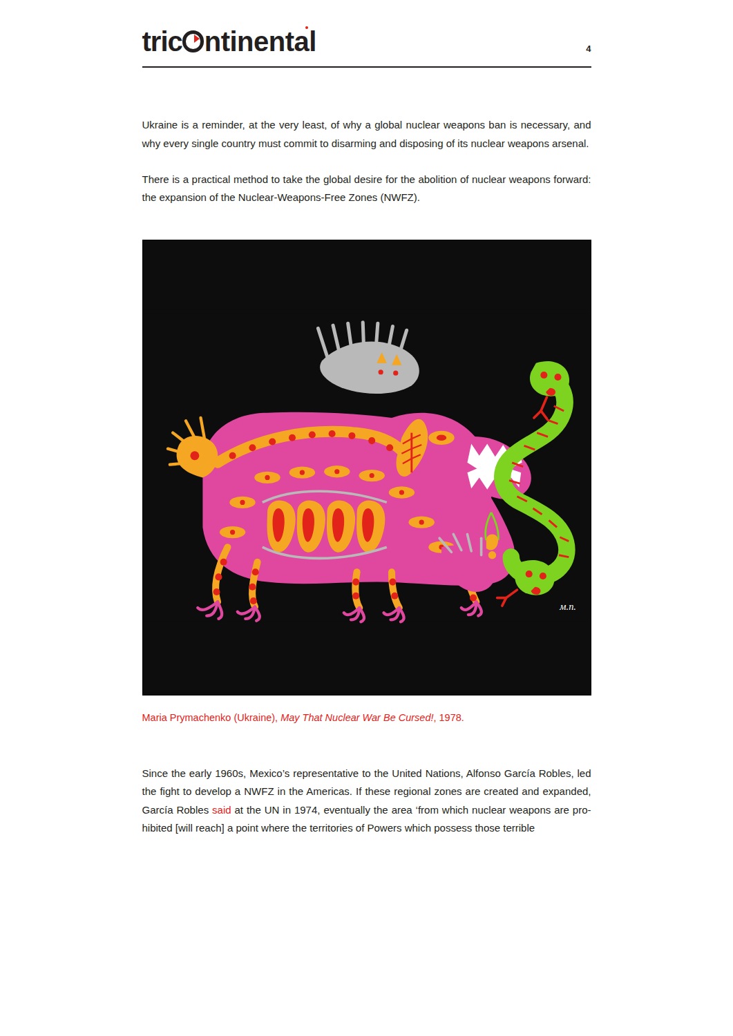tric ntinental
4
Ukraine is a reminder, at the very least, of why a global nuclear weapons ban is necessary, and why every single country must commit to disarming and disposing of its nuclear weapons arsenal.
There is a practical method to take the global desire for the abolition of nuclear weapons forward: the expansion of the Nuclear-Weapons-Free Zones (NWFZ).
м.п.
Maria Prymachenko (Ukraine), May That Nuclear War Be Cursed!, 1978.
Since the early 1960s, Mexico’s representative to the United Nations, Alfonso García Robles, led the fight to develop a NWFZ in the Americas. If these regional zones are created and expanded, García Robles said at the UN in 1974, eventually the area ‘from which nuclear weapons are prohibited [will reach] a point where the territories of Powers which possess those terrible